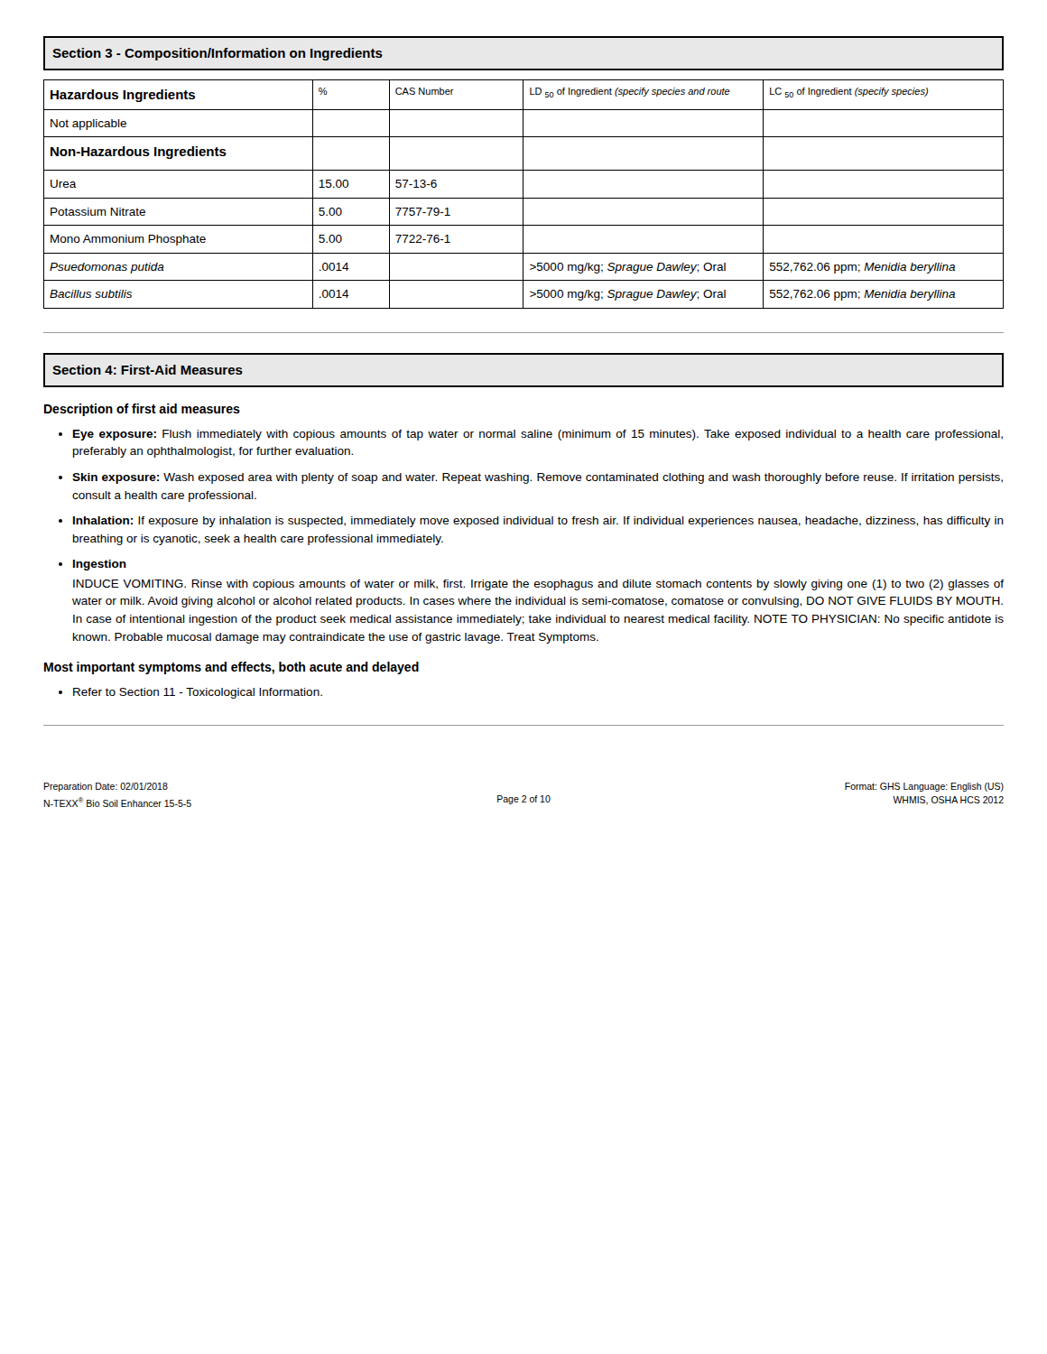Section 3 - Composition/Information on Ingredients
| Hazardous Ingredients | % | CAS Number | LD 50 of Ingredient (specify species and route | LC 50 of Ingredient (specify species) |
| Not applicable | | | | |
| Non-Hazardous Ingredients | | | | |
| Urea | 15.00 | 57-13-6 | | |
| Potassium Nitrate | 5.00 | 7757-79-1 | | |
| Mono Ammonium Phosphate | 5.00 | 7722-76-1 | | |
| Psuedomonas putida | .0014 | | >5000 mg/kg; Sprague Dawley ; Oral | 552,762.06 ppm; Menidia beryllina |
| Bacillus subtilis | .0014 | | >5000 mg/kg; Sprague Dawley ; Oral | 552,762.06 ppm; Menidia beryllina |
Section 4: First-Aid Measures
Description of first aid measures
Eye exposure: Flush immediately with copious amounts of tap water or normal saline (minimum of 15 minutes). Take exposed individual to a health care professional, preferably an ophthalmologist, for further evaluation.
Skin exposure: Wash exposed area with plenty of soap and water. Repeat washing. Remove contaminated clothing and wash thoroughly before reuse. If irritation persists, consult a health care professional.
Inhalation: If exposure by inhalation is suspected, immediately move exposed individual to fresh air. If individual experiences nausea, headache, dizziness, has difficulty in breathing or is cyanotic, seek a health care professional immediately.
Ingestion
INDUCE VOMITING. Rinse with copious amounts of water or milk, first. Irrigate the esophagus and dilute stomach contents by slowly giving one (1) to two (2) glasses of water or milk. Avoid giving alcohol or alcohol related products. In cases where the individual is semi-comatose, comatose or convulsing, DO NOT GIVE FLUIDS BY MOUTH. In case of intentional ingestion of the product seek medical assistance immediately; take individual to nearest medical facility. NOTE TO PHYSICIAN: No specific antidote is known. Probable mucosal damage may contraindicate the use of gastric lavage. Treat Symptoms.
Most important symptoms and effects, both acute and delayed
Refer to Section 11 - Toxicological Information.
Preparation Date: 02/01/2018
N-TEXX® Bio Soil Enhancer 15-5-5
Format: GHS Language: English (US)
WHMIS, OSHA HCS 2012
Page 2 of 10